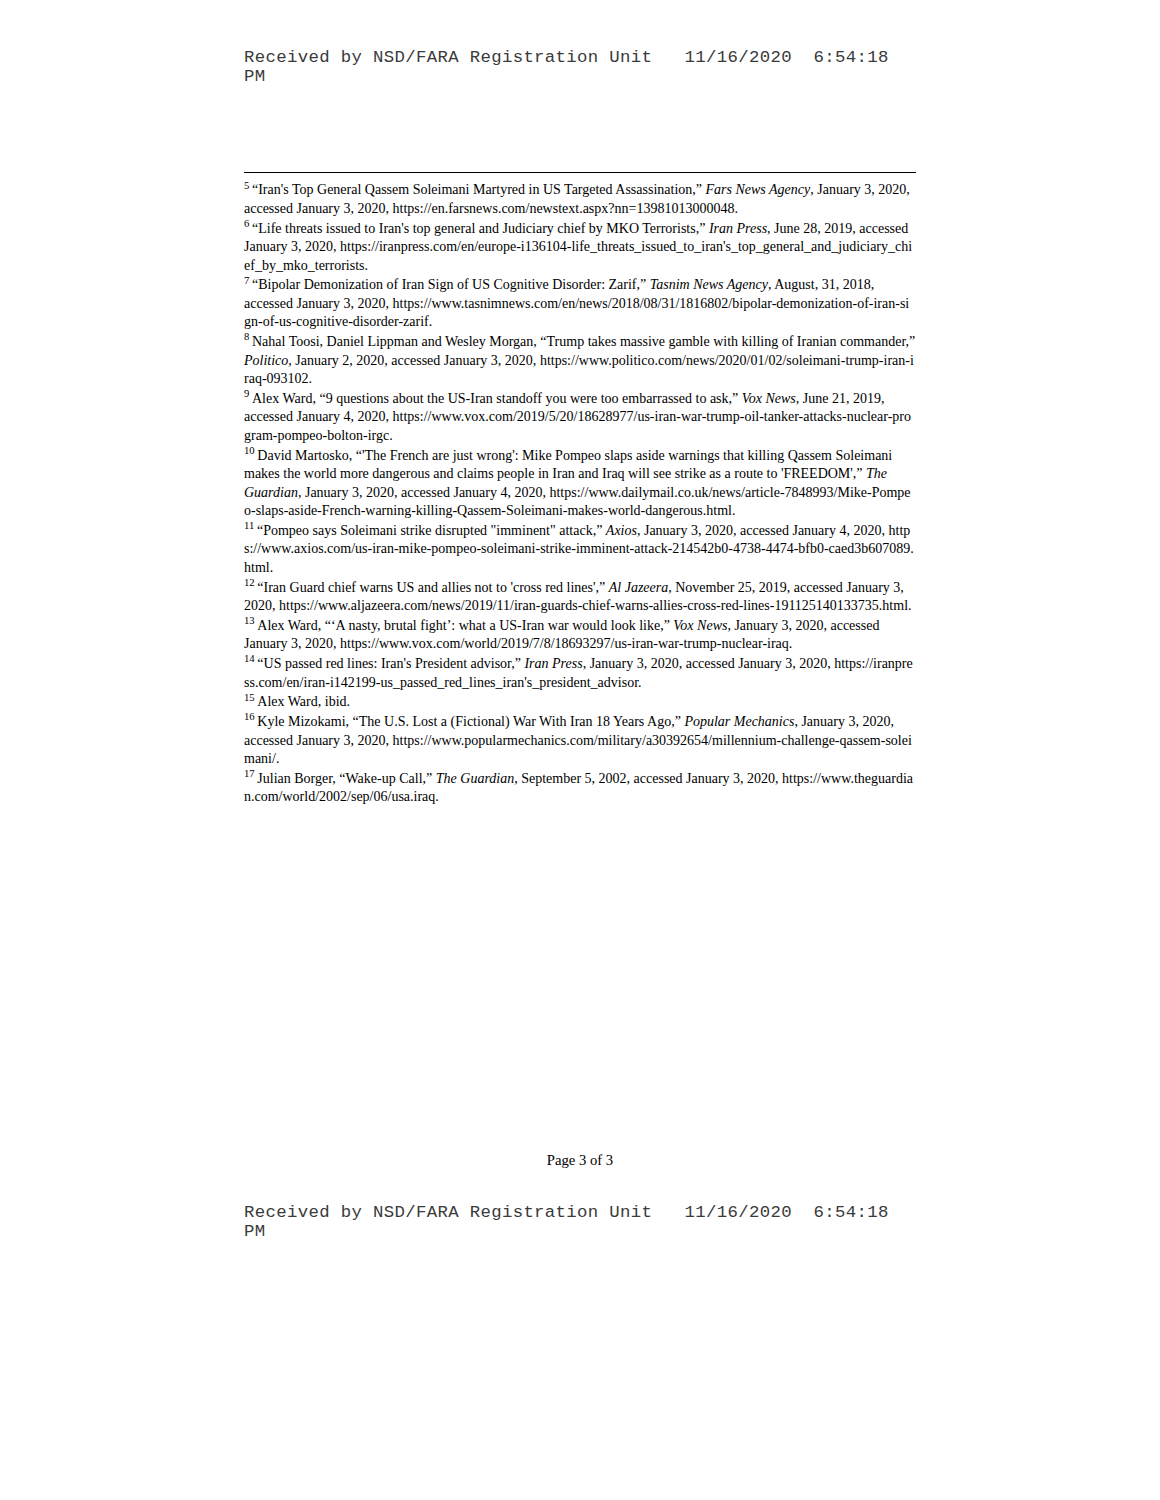Received by NSD/FARA Registration Unit 11/16/2020 6:54:18 PM
5“Iran's Top General Qassem Soleimani Martyred in US Targeted Assassination,” Fars News Agency, January 3, 2020, accessed January 3, 2020, https://en.farsnews.com/newstext.aspx?nn=13981013000048.
6“Life threats issued to Iran's top general and Judiciary chief by MKO Terrorists,” Iran Press, June 28, 2019, accessed January 3, 2020, https://iranpress.com/en/europe-i136104-life_threats_issued_to_iran's_top_general_and_judiciary_chief_by_mko_terrorists.
7“Bipolar Demonization of Iran Sign of US Cognitive Disorder: Zarif,” Tasnim News Agency, August, 31, 2018, accessed January 3, 2020, https://www.tasnimnews.com/en/news/2018/08/31/1816802/bipolar-demonization-of-iran-sign-of-us-cognitive-disorder-zarif.
8Nahal Toosi, Daniel Lippman and Wesley Morgan, “Trump takes massive gamble with killing of Iranian commander,” Politico, January 2, 2020, accessed January 3, 2020, https://www.politico.com/news/2020/01/02/soleimani-trump-iran-iraq-093102.
9Alex Ward, “9 questions about the US-Iran standoff you were too embarrassed to ask,” Vox News, June 21, 2019, accessed January 4, 2020, https://www.vox.com/2019/5/20/18628977/us-iran-war-trump-oil-tanker-attacks-nuclear-program-pompeo-bolton-irgc.
10David Martosko, “'The French are just wrong': Mike Pompeo slaps aside warnings that killing Qassem Soleimani makes the world more dangerous and claims people in Iran and Iraq will see strike as a route to 'FREEDOM',” The Guardian, January 3, 2020, accessed January 4, 2020, https://www.dailymail.co.uk/news/article-7848993/Mike-Pompeo-slaps-aside-French-warning-killing-Qassem-Soleimani-makes-world-dangerous.html.
11“Pompeo says Soleimani strike disrupted "imminent" attack,” Axios, January 3, 2020, accessed January 4, 2020, https://www.axios.com/us-iran-mike-pompeo-soleimani-strike-imminent-attack-214542b0-4738-4474-bfb0-caed3b607089.html.
12“Iran Guard chief warns US and allies not to 'cross red lines',” Al Jazeera, November 25, 2019, accessed January 3, 2020, https://www.aljazeera.com/news/2019/11/iran-guards-chief-warns-allies-cross-red-lines-191125140133735.html.
13Alex Ward, “‘A nasty, brutal fight’: what a US-Iran war would look like,” Vox News, January 3, 2020, accessed January 3, 2020, https://www.vox.com/world/2019/7/8/18693297/us-iran-war-trump-nuclear-iraq.
14“US passed red lines: Iran's President advisor,” Iran Press, January 3, 2020, accessed January 3, 2020, https://iranpress.com/en/iran-i142199-us_passed_red_lines_iran's_president_advisor.
15Alex Ward, ibid.
16Kyle Mizokami, “The U.S. Lost a (Fictional) War With Iran 18 Years Ago,” Popular Mechanics, January 3, 2020, accessed January 3, 2020, https://www.popularmechanics.com/military/a30392654/millennium-challenge-qassem-soleimani/.
17Julian Borger, “Wake-up Call,” The Guardian, September 5, 2002, accessed January 3, 2020, https://www.theguardian.com/world/2002/sep/06/usa.iraq.
Page 3 of 3
Received by NSD/FARA Registration Unit 11/16/2020 6:54:18 PM